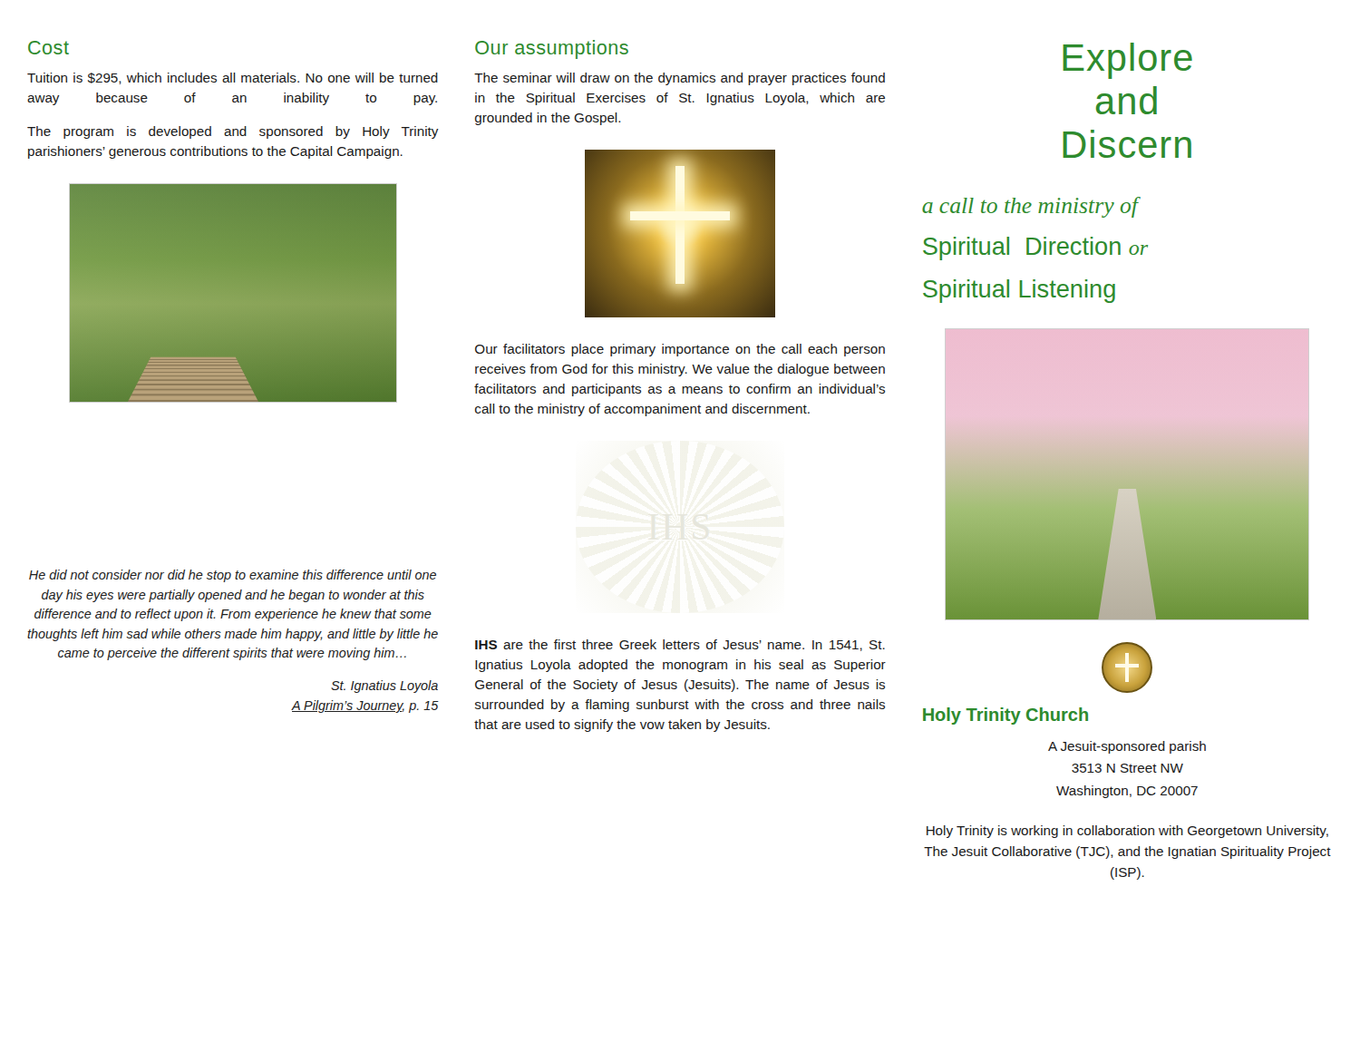Cost
Tuition is $295, which includes all materials. No one will be turned away because of an inability to pay.
The program is developed and sponsored by Holy Trinity parishioners’ generous contributions to the Capital Campaign.
He did not consider nor did he stop to examine this difference until one day his eyes were partially opened and he began to wonder at this difference and to reflect upon it. From experience he knew that some thoughts left him sad while others made him happy, and little by little he came to perceive the different spirits that were moving him…
St. Ignatius Loyola
A Pilgrim’s Journey, p. 15
Our assumptions
The seminar will draw on the dynamics and prayer practices found in the Spiritual Exercises of St. Ignatius Loyola, which are grounded in the Gospel.
Our facilitators place primary importance on the call each person receives from God for this ministry. We value the dialogue between facilitators and participants as a means to confirm an individual’s call to the ministry of accompaniment and discernment.
IHS
IHS are the first three Greek letters of Jesus’ name. In 1541, St. Ignatius Loyola adopted the monogram in his seal as Superior General of the Society of Jesus (Jesuits). The name of Jesus is surrounded by a flaming sunburst with the cross and three nails that are used to signify the vow taken by Jesuits.
Explore
and
Discern
a call to the ministry of
Spiritual Direction or
Spiritual Listening
Holy Trinity Church
A Jesuit-sponsored parish
3513 N Street NW
Washington, DC 20007
Holy Trinity is working in collaboration with Georgetown University, The Jesuit Collaborative (TJC), and the Ignatian Spirituality Project (ISP).